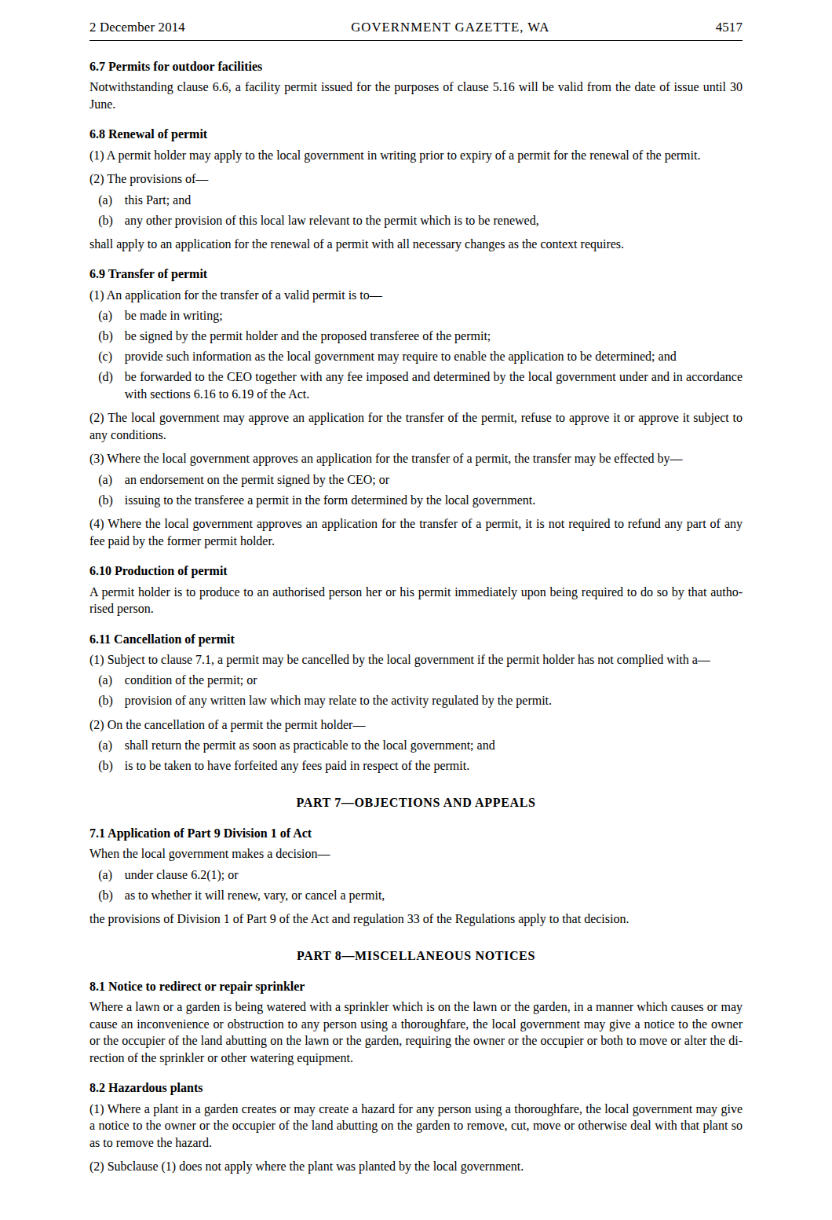2 December 2014 GOVERNMENT GAZETTE, WA 4517
6.7 Permits for outdoor facilities
Notwithstanding clause 6.6, a facility permit issued for the purposes of clause 5.16 will be valid from the date of issue until 30 June.
6.8 Renewal of permit
(1) A permit holder may apply to the local government in writing prior to expiry of a permit for the renewal of the permit.
(2) The provisions of—
this Part; and
any other provision of this local law relevant to the permit which is to be renewed,
shall apply to an application for the renewal of a permit with all necessary changes as the context requires.
6.9 Transfer of permit
(1) An application for the transfer of a valid permit is to—
be made in writing;
be signed by the permit holder and the proposed transferee of the permit;
provide such information as the local government may require to enable the application to be determined; and
be forwarded to the CEO together with any fee imposed and determined by the local government under and in accordance with sections 6.16 to 6.19 of the Act.
(2) The local government may approve an application for the transfer of the permit, refuse to approve it or approve it subject to any conditions.
(3) Where the local government approves an application for the transfer of a permit, the transfer may be effected by—
an endorsement on the permit signed by the CEO; or
issuing to the transferee a permit in the form determined by the local government.
(4) Where the local government approves an application for the transfer of a permit, it is not required to refund any part of any fee paid by the former permit holder.
6.10 Production of permit
A permit holder is to produce to an authorised person her or his permit immediately upon being required to do so by that authorised person.
6.11 Cancellation of permit
(1) Subject to clause 7.1, a permit may be cancelled by the local government if the permit holder has not complied with a—
condition of the permit; or
provision of any written law which may relate to the activity regulated by the permit.
(2) On the cancellation of a permit the permit holder—
shall return the permit as soon as practicable to the local government; and
is to be taken to have forfeited any fees paid in respect of the permit.
Part 7—Objections and Appeals
7.1 Application of Part 9 Division 1 of Act
When the local government makes a decision—
under clause 6.2(1); or
as to whether it will renew, vary, or cancel a permit,
the provisions of Division 1 of Part 9 of the Act and regulation 33 of the Regulations apply to that decision.
Part 8—Miscellaneous Notices
8.1 Notice to redirect or repair sprinkler
Where a lawn or a garden is being watered with a sprinkler which is on the lawn or the garden, in a manner which causes or may cause an inconvenience or obstruction to any person using a thoroughfare, the local government may give a notice to the owner or the occupier of the land abutting on the lawn or the garden, requiring the owner or the occupier or both to move or alter the direction of the sprinkler or other watering equipment.
8.2 Hazardous plants
(1) Where a plant in a garden creates or may create a hazard for any person using a thoroughfare, the local government may give a notice to the owner or the occupier of the land abutting on the garden to remove, cut, move or otherwise deal with that plant so as to remove the hazard.
(2) Subclause (1) does not apply where the plant was planted by the local government.